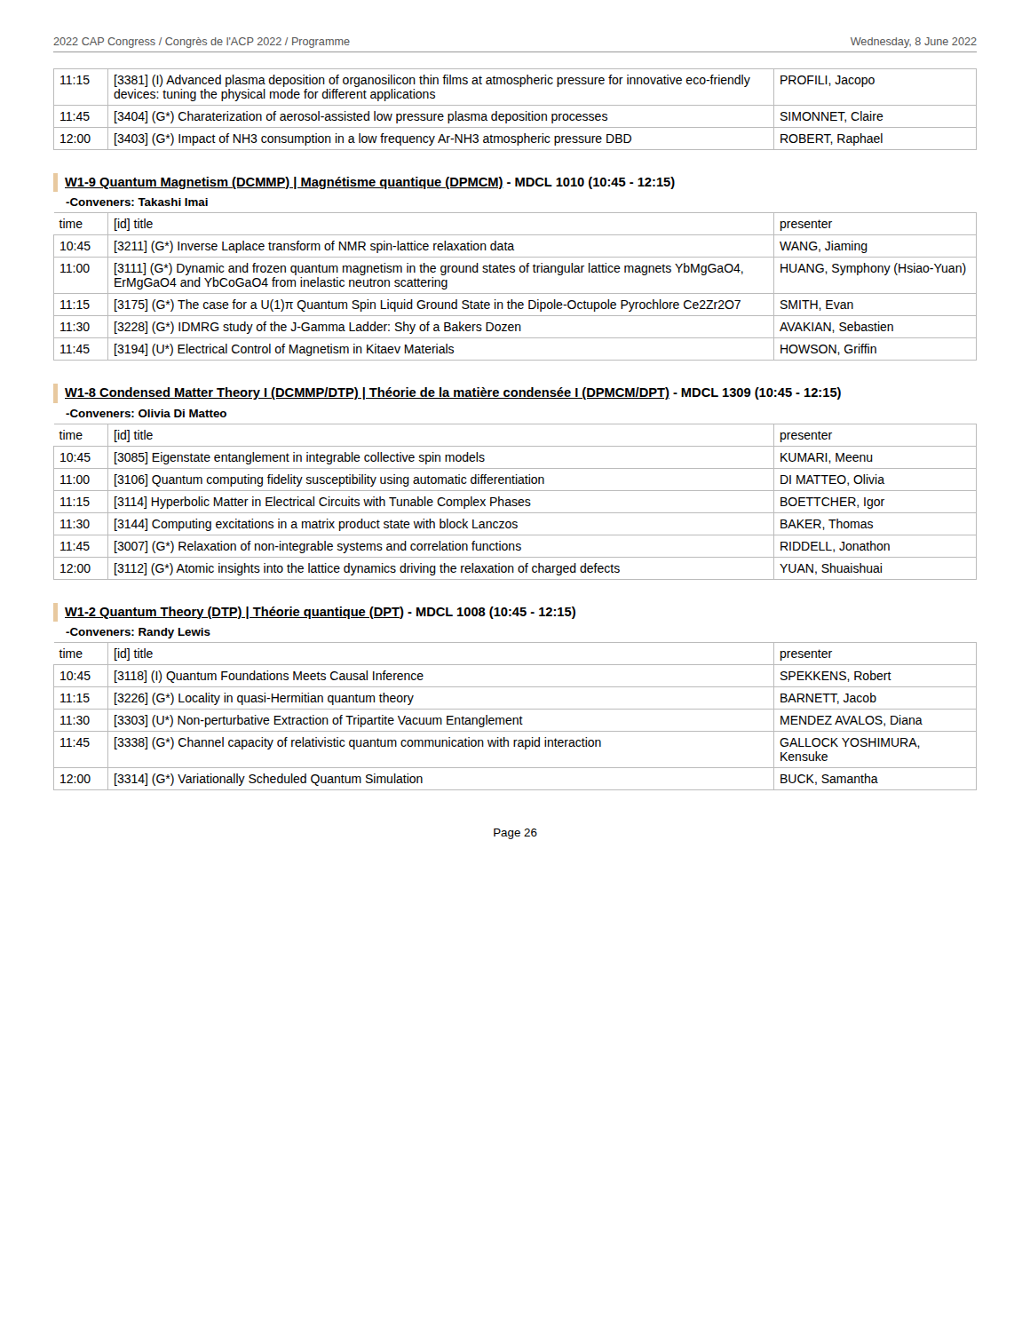2022 CAP Congress / Congrès de l'ACP 2022 / Programme Wednesday, 8 June 2022
| 11:15 | [3381] (I) Advanced plasma deposition of organosilicon thin films at atmospheric pressure for innovative eco-friendly devices: tuning the physical mode for different applications | PROFILI, Jacopo |
| 11:45 | [3404] (G*) Charaterization of aerosol-assisted low pressure plasma deposition processes | SIMONNET, Claire |
| 12:00 | [3403] (G*) Impact of NH3 consumption in a low frequency Ar-NH3 atmospheric pressure DBD | ROBERT, Raphael |
W1-9 Quantum Magnetism (DCMMP) | Magnétisme quantique (DPMCM) - MDCL 1010 (10:45 - 12:15)
-Conveners: Takashi Imai
| time | [id] title | presenter |
| 10:45 | [3211] (G*) Inverse Laplace transform of NMR spin-lattice relaxation data | WANG, Jiaming |
| 11:00 | [3111] (G*) Dynamic and frozen quantum magnetism in the ground states of triangular lattice magnets YbMgGaO4, ErMgGaO4 and YbCoGaO4 from inelastic neutron scattering | HUANG, Symphony (Hsiao-Yuan) |
| 11:15 | [3175] (G*) The case for a U(1)π Quantum Spin Liquid Ground State in the Dipole-Octupole Pyrochlore Ce2Zr2O7 | SMITH, Evan |
| 11:30 | [3228] (G*) IDMRG study of the J-Gamma Ladder: Shy of a Bakers Dozen | AVAKIAN, Sebastien |
| 11:45 | [3194] (U*) Electrical Control of Magnetism in Kitaev Materials | HOWSON, Griffin |
W1-8 Condensed Matter Theory I (DCMMP/DTP) | Théorie de la matière condensée I (DPMCM/DPT) - MDCL 1309 (10:45 - 12:15)
-Conveners: Olivia Di Matteo
| time | [id] title | presenter |
| 10:45 | [3085] Eigenstate entanglement in integrable collective spin models | KUMARI, Meenu |
| 11:00 | [3106] Quantum computing fidelity susceptibility using automatic differentiation | DI MATTEO, Olivia |
| 11:15 | [3114] Hyperbolic Matter in Electrical Circuits with Tunable Complex Phases | BOETTCHER, Igor |
| 11:30 | [3144] Computing excitations in a matrix product state with block Lanczos | BAKER, Thomas |
| 11:45 | [3007] (G*) Relaxation of non-integrable systems and correlation functions | RIDDELL, Jonathon |
| 12:00 | [3112] (G*) Atomic insights into the lattice dynamics driving the relaxation of charged defects | YUAN, Shuaishuai |
W1-2 Quantum Theory (DTP) | Théorie quantique (DPT) - MDCL 1008 (10:45 - 12:15)
-Conveners: Randy Lewis
| time | [id] title | presenter |
| 10:45 | [3118] (I) Quantum Foundations Meets Causal Inference | SPEKKENS, Robert |
| 11:15 | [3226] (G*) Locality in quasi-Hermitian quantum theory | BARNETT, Jacob |
| 11:30 | [3303] (U*) Non-perturbative Extraction of Tripartite Vacuum Entanglement | MENDEZ AVALOS, Diana |
| 11:45 | [3338] (G*) Channel capacity of relativistic quantum communication with rapid interaction | GALLOCK YOSHIMURA, Kensuke |
| 12:00 | [3314] (G*) Variationally Scheduled Quantum Simulation | BUCK, Samantha |
Page 26